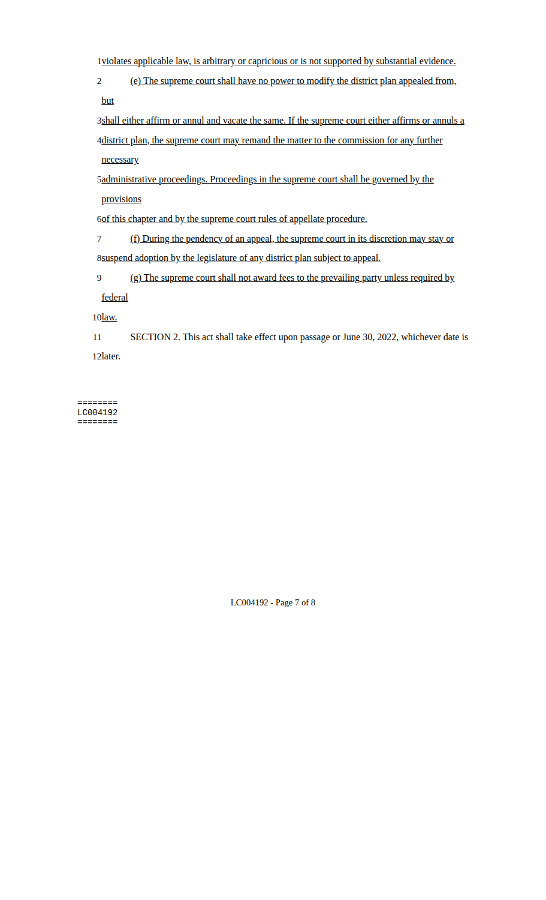| 1 | violates applicable law, is arbitrary or capricious or is not supported by substantial evidence. |
| 2 | (e) The supreme court shall have no power to modify the district plan appealed from, but |
| 3 | shall either affirm or annul and vacate the same. If the supreme court either affirms or annuls a |
| 4 | district plan, the supreme court may remand the matter to the commission for any further necessary |
| 5 | administrative proceedings. Proceedings in the supreme court shall be governed by the provisions |
| 6 | of this chapter and by the supreme court rules of appellate procedure. |
| 7 | (f) During the pendency of an appeal, the supreme court in its discretion may stay or |
| 8 | suspend adoption by the legislature of any district plan subject to appeal. |
| 9 | (g) The supreme court shall not award fees to the prevailing party unless required by federal |
| 10 | law. |
| 11 | SECTION 2. This act shall take effect upon passage or June 30, 2022, whichever date is |
| 12 | later. |
========
LC004192
========
LC004192 - Page 7 of 8